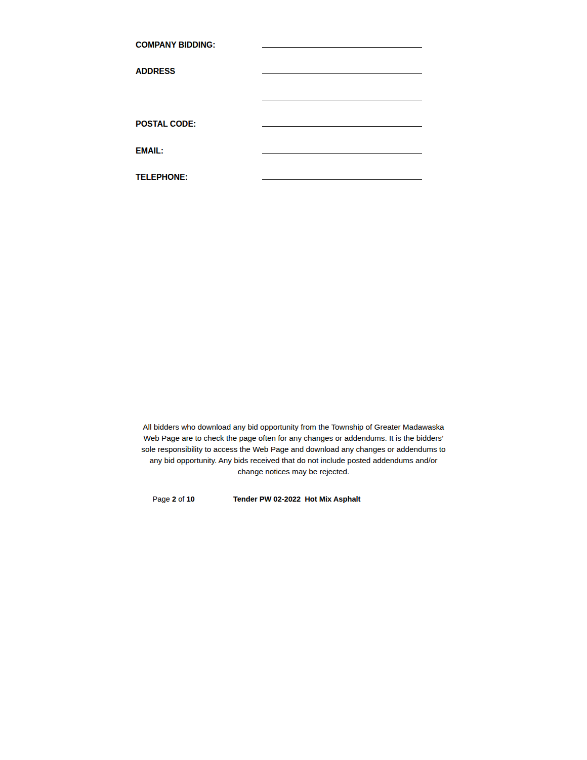| COMPANY BIDDING: | |
| ADDRESS | |
| POSTAL CODE: | |
| EMAIL: | |
| TELEPHONE: | |
All bidders who download any bid opportunity from the Township of Greater Madawaska Web Page are to check the page often for any changes or addendums. It is the bidders’ sole responsibility to access the Web Page and download any changes or addendums to any bid opportunity. Any bids received that do not include posted addendums and/or change notices may be rejected.
Page 2 of 10 Tender PW 02-2022 Hot Mix Asphalt